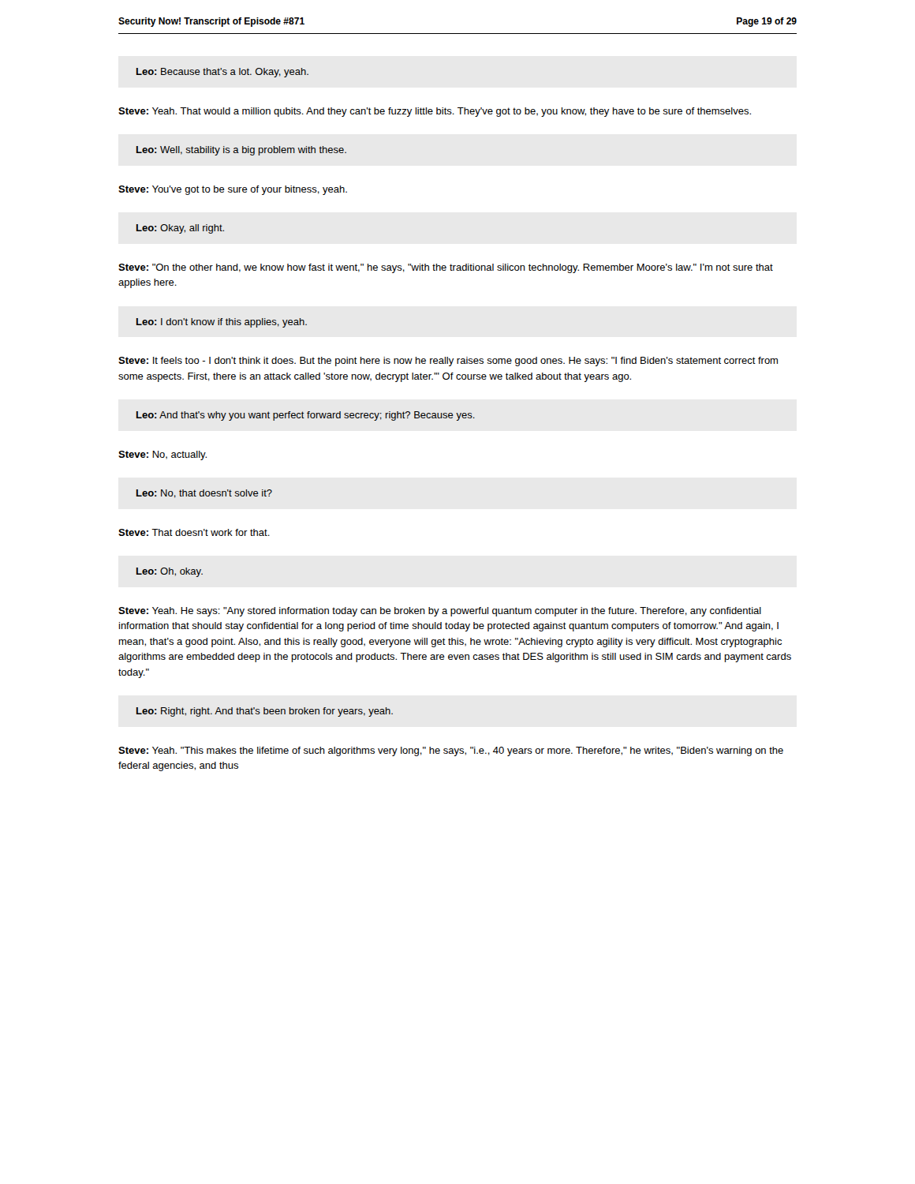Security Now! Transcript of Episode #871 Page 19 of 29
Leo: Because that's a lot. Okay, yeah.
Steve: Yeah. That would a million qubits. And they can't be fuzzy little bits. They've got to be, you know, they have to be sure of themselves.
Leo: Well, stability is a big problem with these.
Steve: You've got to be sure of your bitness, yeah.
Leo: Okay, all right.
Steve: "On the other hand, we know how fast it went," he says, "with the traditional silicon technology. Remember Moore's law." I'm not sure that applies here.
Leo: I don't know if this applies, yeah.
Steve: It feels too - I don't think it does. But the point here is now he really raises some good ones. He says: "I find Biden's statement correct from some aspects. First, there is an attack called 'store now, decrypt later.'" Of course we talked about that years ago.
Leo: And that's why you want perfect forward secrecy; right? Because yes.
Steve: No, actually.
Leo: No, that doesn't solve it?
Steve: That doesn't work for that.
Leo: Oh, okay.
Steve: Yeah. He says: "Any stored information today can be broken by a powerful quantum computer in the future. Therefore, any confidential information that should stay confidential for a long period of time should today be protected against quantum computers of tomorrow." And again, I mean, that's a good point. Also, and this is really good, everyone will get this, he wrote: "Achieving crypto agility is very difficult. Most cryptographic algorithms are embedded deep in the protocols and products. There are even cases that DES algorithm is still used in SIM cards and payment cards today."
Leo: Right, right. And that's been broken for years, yeah.
Steve: Yeah. "This makes the lifetime of such algorithms very long," he says, "i.e., 40 years or more. Therefore," he writes, "Biden's warning on the federal agencies, and thus